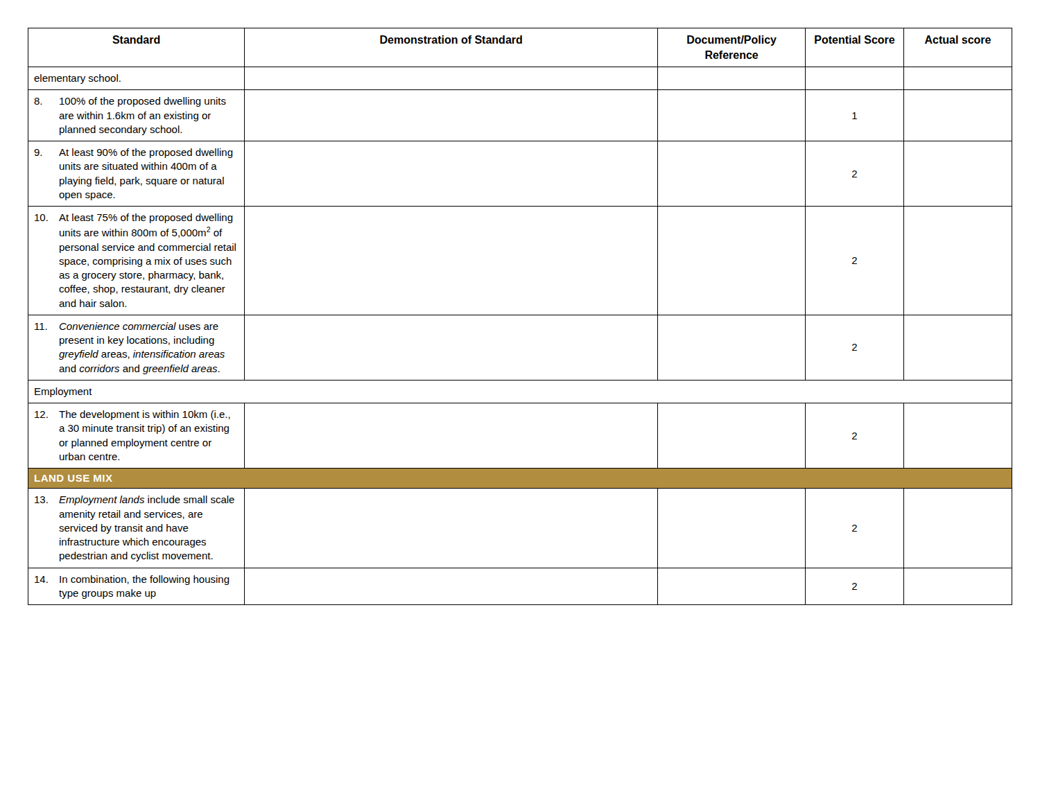| Standard | Demonstration of Standard | Document/Policy Reference | Potential Score | Actual score |
| --- | --- | --- | --- | --- |
| elementary school. | | | | |
| 8. 100% of the proposed dwelling units are within 1.6km of an existing or planned secondary school. | | | 1 | |
| 9. At least 90% of the proposed dwelling units are situated within 400m of a playing field, park, square or natural open space. | | | 2 | |
| 10. At least 75% of the proposed dwelling units are within 800m of 5,000m 2 of personal service and commercial retail space, comprising a mix of uses such as a grocery store, pharmacy, bank, coffee, shop, restaurant, dry cleaner and hair salon. | | | 2 | |
| 11. Convenience commercial uses are present in key locations, including greyfield areas, intensification areas and corridors and greenfield areas . | | | 2 | |
| Employment |
| 12. The development is within 10km (i.e., a 30 minute transit trip) of an existing or planned employment centre or urban centre. | | | 2 | |
| LAND USE MIX |
| 13. Employment lands include small scale amenity retail and services, are serviced by transit and have infrastructure which encourages pedestrian and cyclist movement. | | | 2 | |
| 14. In combination, the following housing type groups make up | | | 2 | |